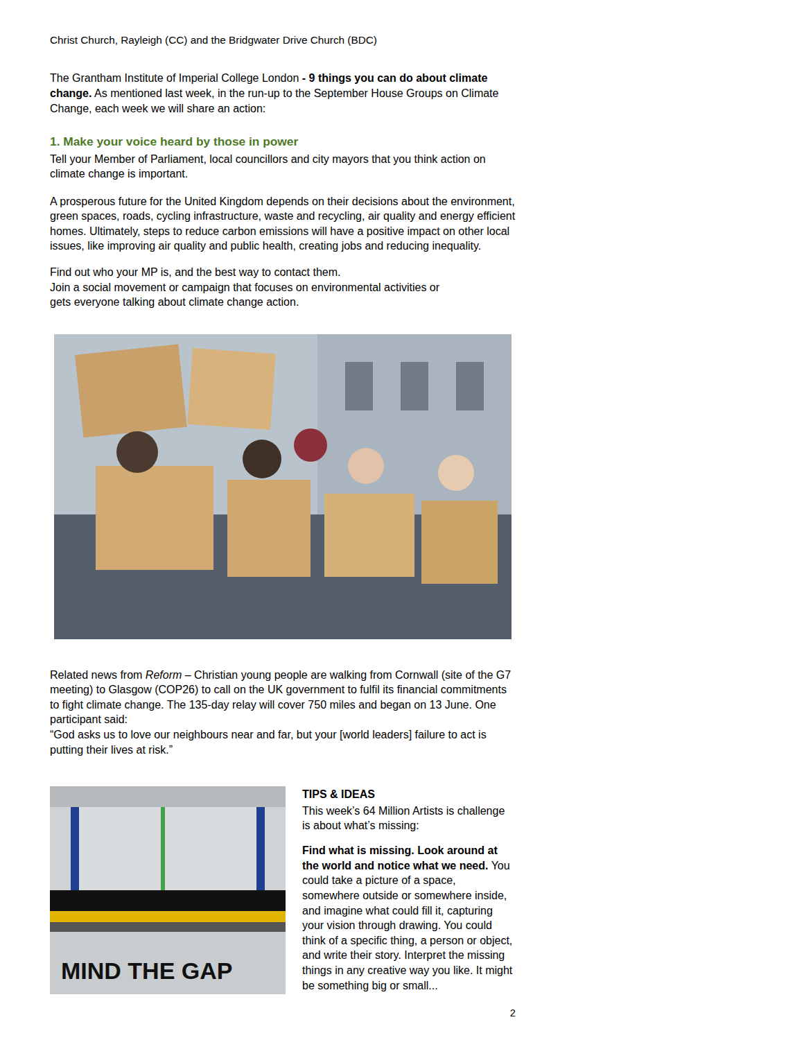Christ Church, Rayleigh (CC) and the Bridgwater Drive Church (BDC)
The Grantham Institute of Imperial College London - 9 things you can do about climate change. As mentioned last week, in the run-up to the September House Groups on Climate Change, each week we will share an action:
1. Make your voice heard by those in power
Tell your Member of Parliament, local councillors and city mayors that you think action on climate change is important.
A prosperous future for the United Kingdom depends on their decisions about the environment, green spaces, roads, cycling infrastructure, waste and recycling, air quality and energy efficient homes. Ultimately, steps to reduce carbon emissions will have a positive impact on other local issues, like improving air quality and public health, creating jobs and reducing inequality.
Find out who your MP is, and the best way to contact them.
Join a social movement or campaign that focuses on environmental activities or
gets everyone talking about climate change action.
Related news from Reform – Christian young people are walking from Cornwall (site of the G7 meeting) to Glasgow (COP26) to call on the UK government to fulfil its financial commitments to fight climate change. The 135-day relay will cover 750 miles and began on 13 June. One participant said:
“God asks us to love our neighbours near and far, but your [world leaders] failure to act is putting their lives at risk.”
TIPS & IDEAS
This week’s 64 Million Artists is challenge is about what’s missing:
Find what is missing. Look around at the world and notice what we need. You could take a picture of a space, somewhere outside or somewhere inside, and imagine what could fill it, capturing your vision through drawing. You could think of a specific thing, a person or object, and write their story. Interpret the missing things in any creative way you like. It might be something big or small...
2